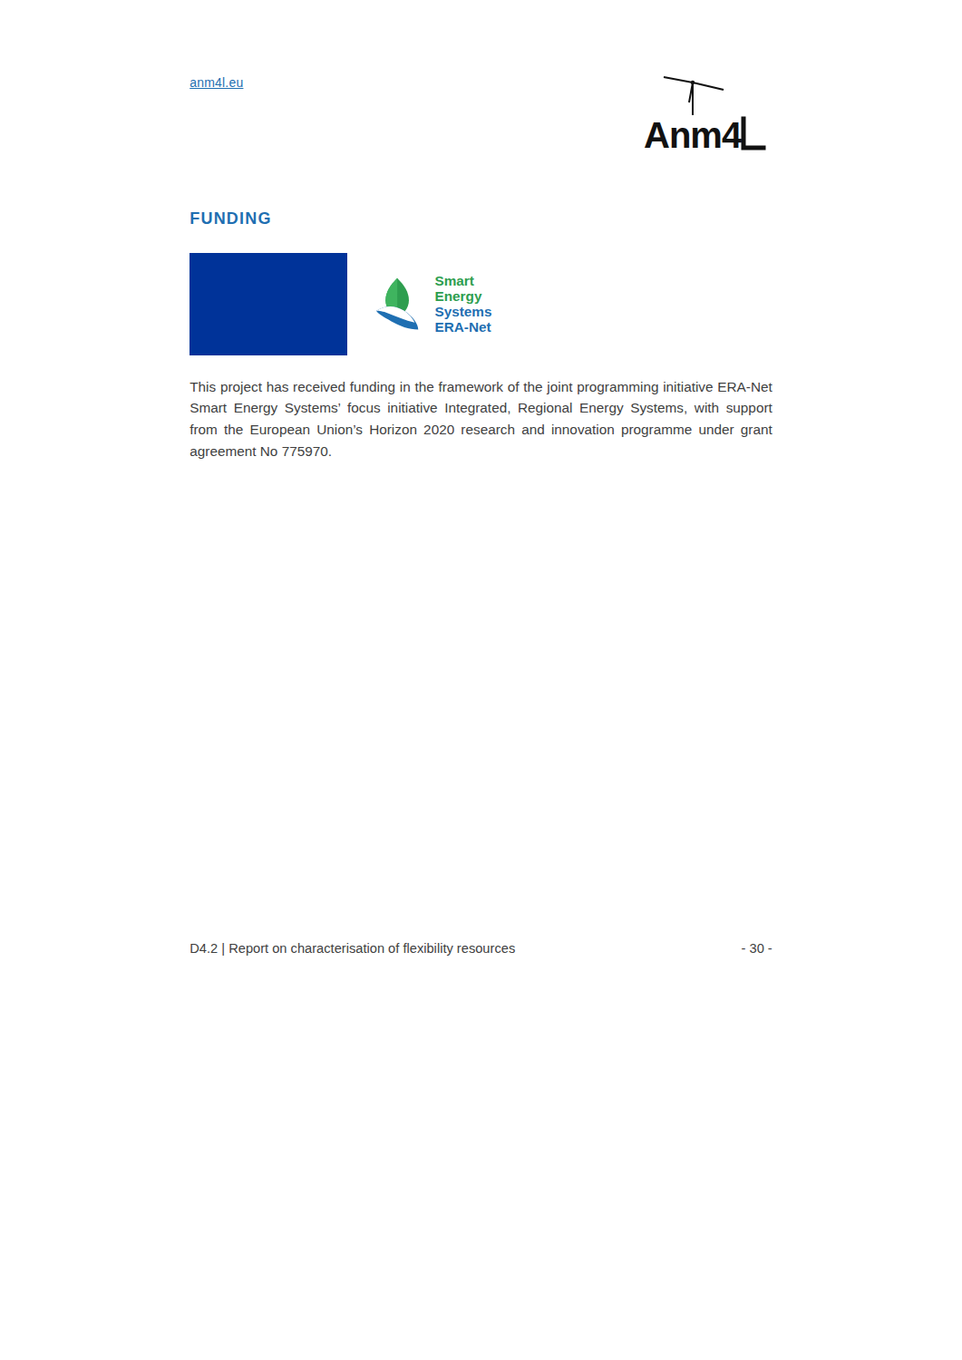anm4l.eu
Anm4
FUNDING
Smart
Energy
Systems
ERA-Net
This project has received funding in the framework of the joint programming initiative ERA-Net Smart Energy Systems’ focus initiative Integrated, Regional Energy Systems, with support from the European Union’s Horizon 2020 research and innovation programme under grant agreement No 775970.
D4.2 | Report on characterisation of flexibility resources
- 30 -